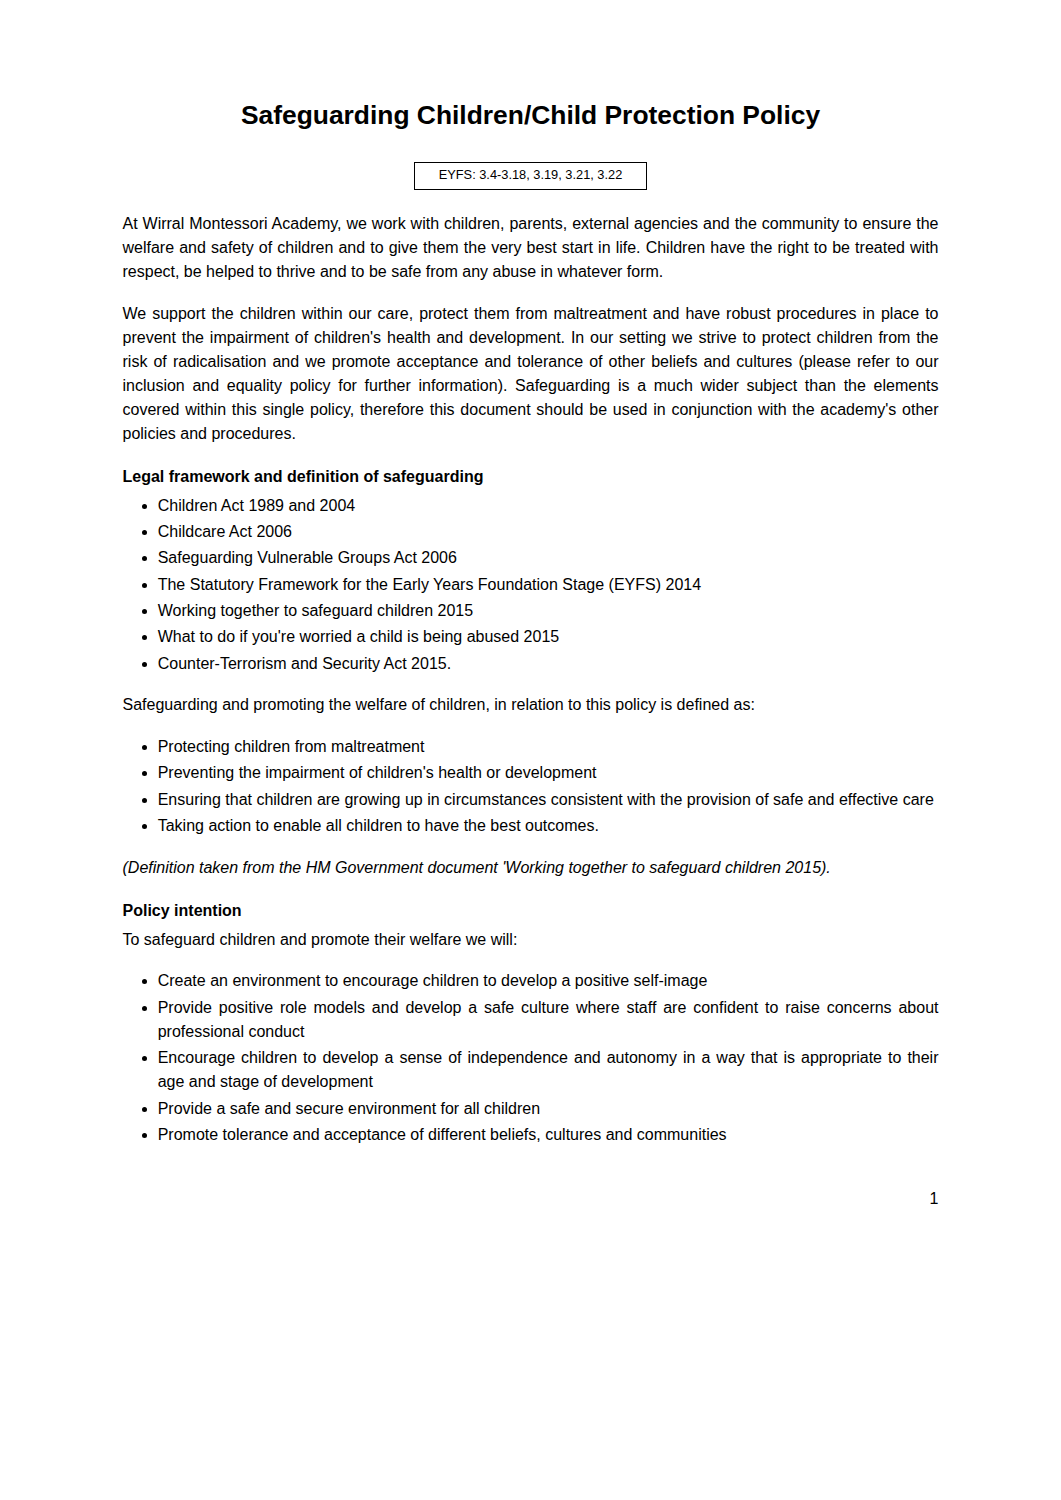Safeguarding Children/Child Protection Policy
EYFS: 3.4-3.18, 3.19, 3.21, 3.22
At Wirral Montessori Academy, we work with children, parents, external agencies and the community to ensure the welfare and safety of children and to give them the very best start in life. Children have the right to be treated with respect, be helped to thrive and to be safe from any abuse in whatever form.
We support the children within our care, protect them from maltreatment and have robust procedures in place to prevent the impairment of children's health and development. In our setting we strive to protect children from the risk of radicalisation and we promote acceptance and tolerance of other beliefs and cultures (please refer to our inclusion and equality policy for further information). Safeguarding is a much wider subject than the elements covered within this single policy, therefore this document should be used in conjunction with the academy's other policies and procedures.
Legal framework and definition of safeguarding
Children Act 1989 and 2004
Childcare Act 2006
Safeguarding Vulnerable Groups Act 2006
The Statutory Framework for the Early Years Foundation Stage (EYFS) 2014
Working together to safeguard children 2015
What to do if you're worried a child is being abused 2015
Counter-Terrorism and Security Act 2015.
Safeguarding and promoting the welfare of children, in relation to this policy is defined as:
Protecting children from maltreatment
Preventing the impairment of children's health or development
Ensuring that children are growing up in circumstances consistent with the provision of safe and effective care
Taking action to enable all children to have the best outcomes.
(Definition taken from the HM Government document 'Working together to safeguard children 2015).
Policy intention
To safeguard children and promote their welfare we will:
Create an environment to encourage children to develop a positive self-image
Provide positive role models and develop a safe culture where staff are confident to raise concerns about professional conduct
Encourage children to develop a sense of independence and autonomy in a way that is appropriate to their age and stage of development
Provide a safe and secure environment for all children
Promote tolerance and acceptance of different beliefs, cultures and communities
1